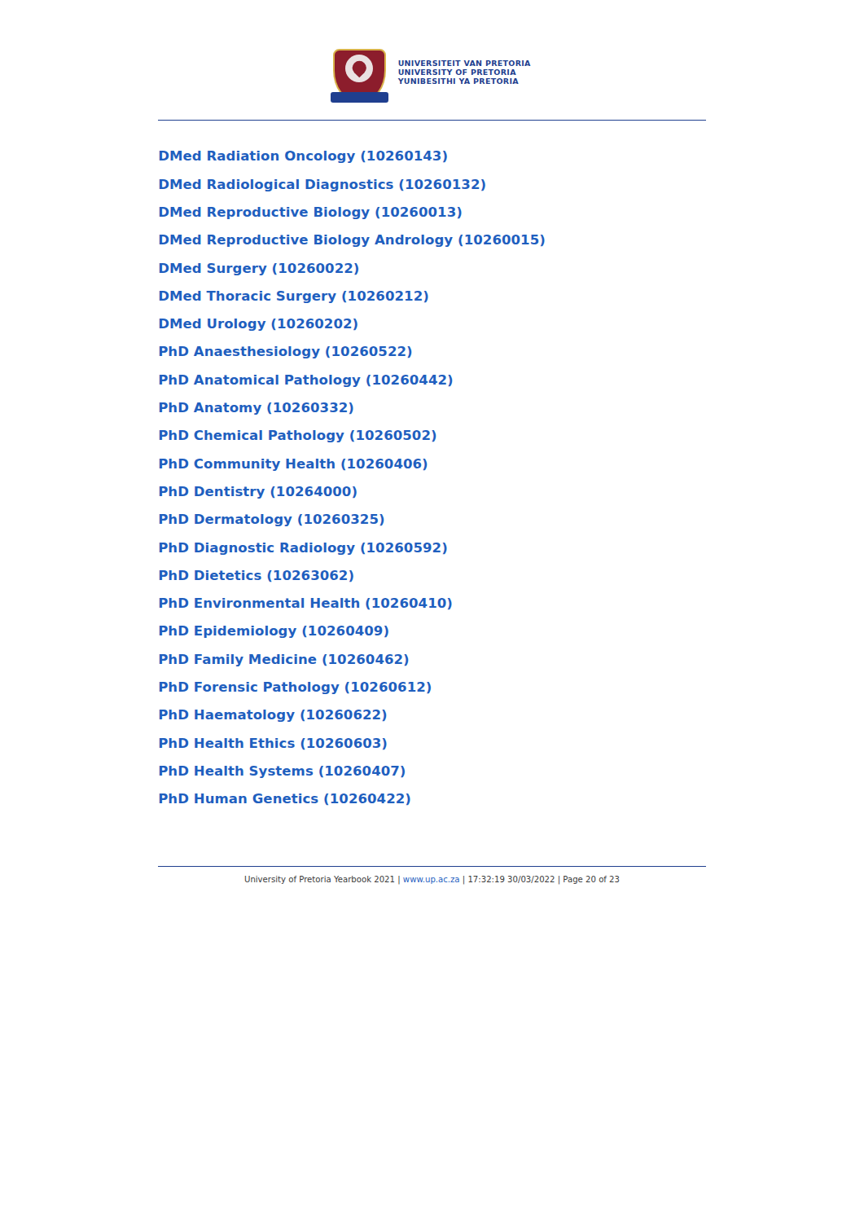Universiteit van Pretoria
University of Pretoria
Yunibesithi ya Pretoria
DMed Radiation Oncology (10260143)
DMed Radiological Diagnostics (10260132)
DMed Reproductive Biology (10260013)
DMed Reproductive Biology Andrology (10260015)
DMed Surgery (10260022)
DMed Thoracic Surgery (10260212)
DMed Urology (10260202)
PhD Anaesthesiology (10260522)
PhD Anatomical Pathology (10260442)
PhD Anatomy (10260332)
PhD Chemical Pathology (10260502)
PhD Community Health (10260406)
PhD Dentistry (10264000)
PhD Dermatology (10260325)
PhD Diagnostic Radiology (10260592)
PhD Dietetics (10263062)
PhD Environmental Health (10260410)
PhD Epidemiology (10260409)
PhD Family Medicine (10260462)
PhD Forensic Pathology (10260612)
PhD Haematology (10260622)
PhD Health Ethics (10260603)
PhD Health Systems (10260407)
PhD Human Genetics (10260422)
University of Pretoria Yearbook 2021 | www.up.ac.za | 17:32:19 30/03/2022 | Page 20 of 23